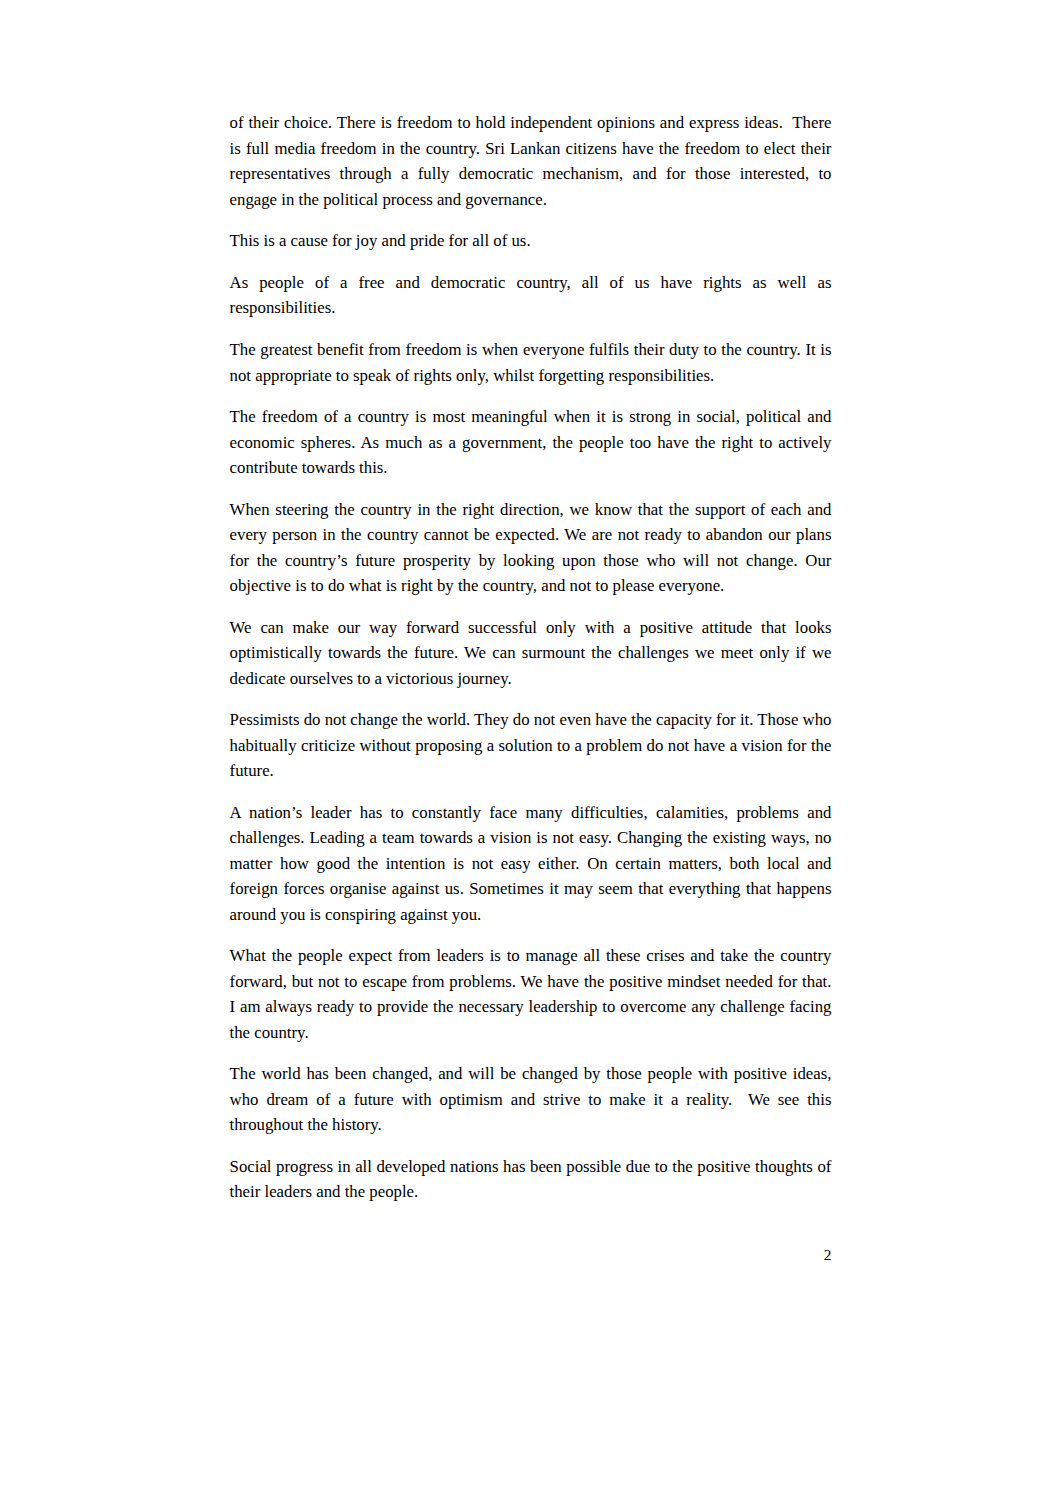of their choice. There is freedom to hold independent opinions and express ideas. There is full media freedom in the country. Sri Lankan citizens have the freedom to elect their representatives through a fully democratic mechanism, and for those interested, to engage in the political process and governance.
This is a cause for joy and pride for all of us.
As people of a free and democratic country, all of us have rights as well as responsibilities.
The greatest benefit from freedom is when everyone fulfils their duty to the country. It is not appropriate to speak of rights only, whilst forgetting responsibilities.
The freedom of a country is most meaningful when it is strong in social, political and economic spheres. As much as a government, the people too have the right to actively contribute towards this.
When steering the country in the right direction, we know that the support of each and every person in the country cannot be expected. We are not ready to abandon our plans for the country’s future prosperity by looking upon those who will not change. Our objective is to do what is right by the country, and not to please everyone.
We can make our way forward successful only with a positive attitude that looks optimistically towards the future. We can surmount the challenges we meet only if we dedicate ourselves to a victorious journey.
Pessimists do not change the world. They do not even have the capacity for it. Those who habitually criticize without proposing a solution to a problem do not have a vision for the future.
A nation’s leader has to constantly face many difficulties, calamities, problems and challenges. Leading a team towards a vision is not easy. Changing the existing ways, no matter how good the intention is not easy either. On certain matters, both local and foreign forces organise against us. Sometimes it may seem that everything that happens around you is conspiring against you.
What the people expect from leaders is to manage all these crises and take the country forward, but not to escape from problems. We have the positive mindset needed for that. I am always ready to provide the necessary leadership to overcome any challenge facing the country.
The world has been changed, and will be changed by those people with positive ideas, who dream of a future with optimism and strive to make it a reality. We see this throughout the history.
Social progress in all developed nations has been possible due to the positive thoughts of their leaders and the people.
2